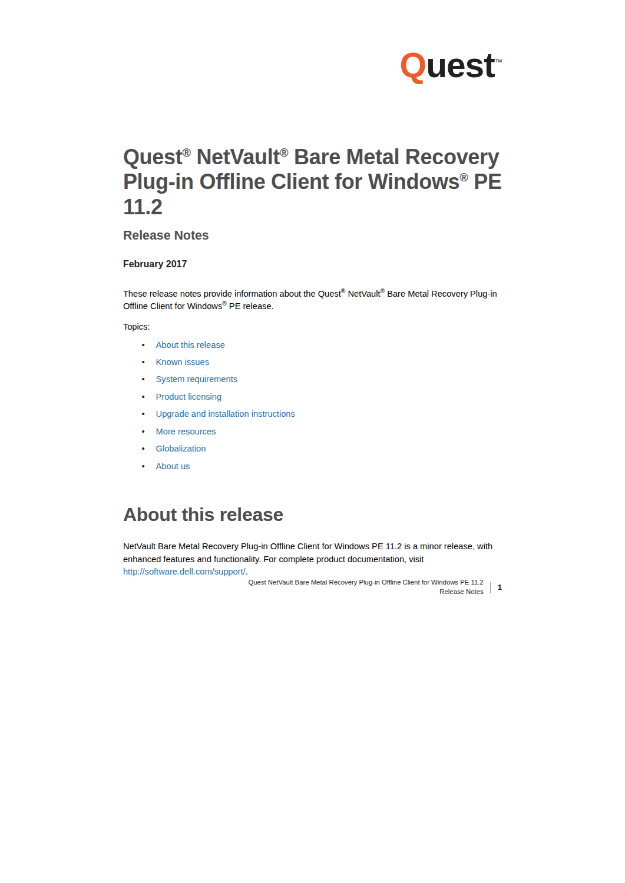Quest™
Quest® NetVault® Bare Metal Recovery Plug-in Offline Client for Windows® PE 11.2
Release Notes
February 2017
These release notes provide information about the Quest® NetVault® Bare Metal Recovery Plug-in Offline Client for Windows® PE release.
Topics:
About this release
Known issues
System requirements
Product licensing
Upgrade and installation instructions
More resources
Globalization
About us
About this release
NetVault Bare Metal Recovery Plug-in Offline Client for Windows PE 11.2 is a minor release, with enhanced features and functionality. For complete product documentation, visit http://software.dell.com/support/.
Quest NetVault Bare Metal Recovery Plug-in Offline Client for Windows PE 11.2
Release Notes 1